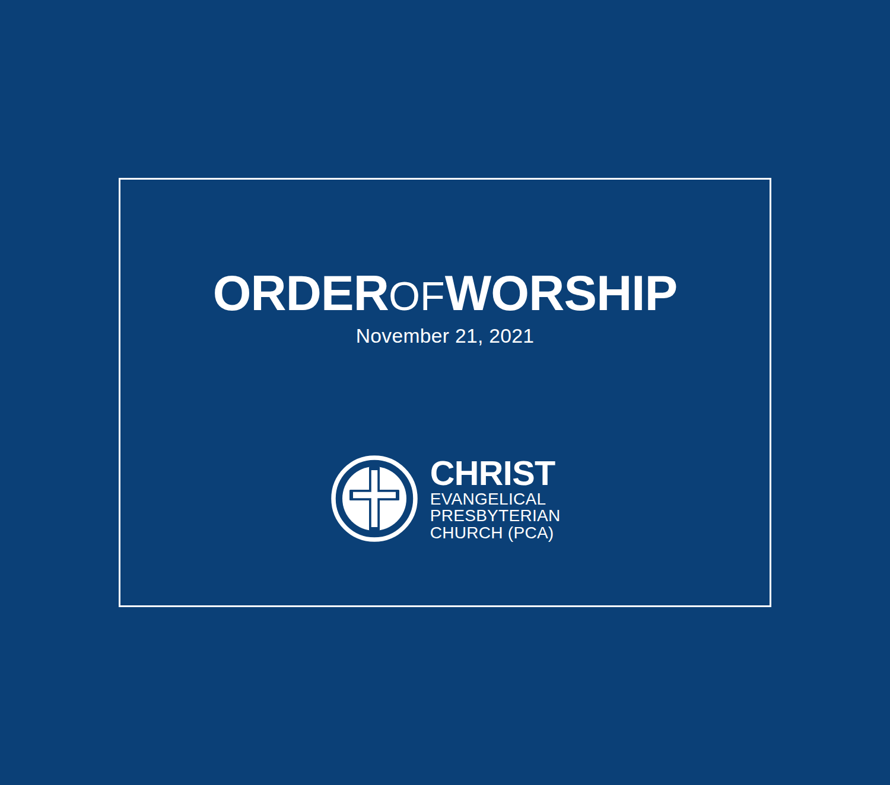Orderof Worship
November 21, 2021
Christ Evangelical Presbyterian Church (PCA)